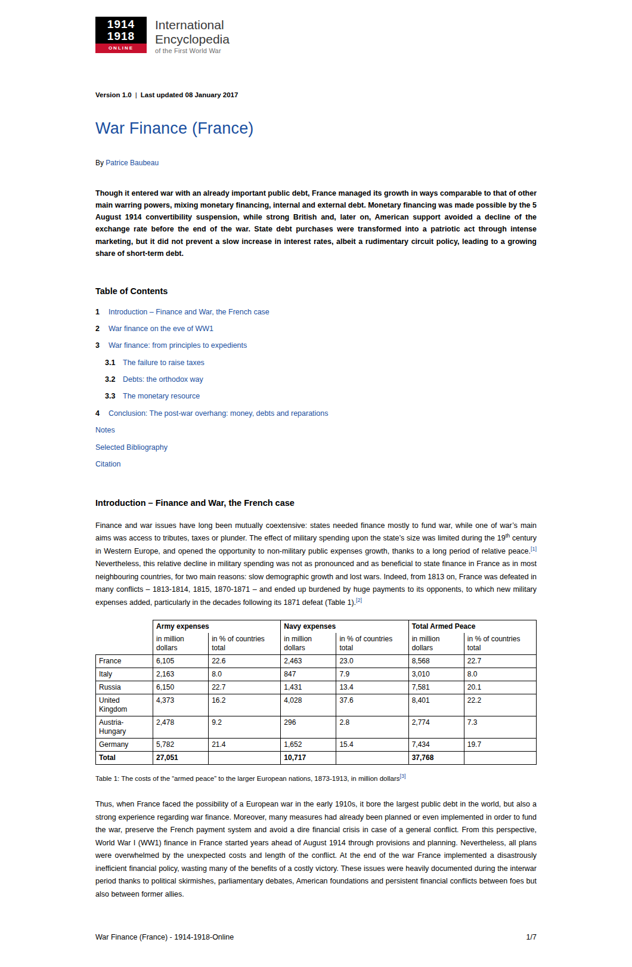1914
1918
ONLINE
International
Encyclopedia
of the First World War
Version 1.0|Last updated 08 January 2017
War Finance (France)
By Patrice Baubeau
Though it entered war with an already important public debt, France managed its growth in ways comparable to that of other main warring powers, mixing monetary financing, internal and external debt. Monetary financing was made possible by the 5 August 1914 convertibility suspension, while strong British and, later on, American support avoided a decline of the exchange rate before the end of the war. State debt purchases were transformed into a patriotic act through intense marketing, but it did not prevent a slow increase in interest rates, albeit a rudimentary circuit policy, leading to a growing share of short-term debt.
Table of Contents
1 Introduction – Finance and War, the French case
2 War finance on the eve of WW1
3 War finance: from principles to expedients
3.1 The failure to raise taxes
3.2 Debts: the orthodox way
3.3 The monetary resource
4 Conclusion: The post-war overhang: money, debts and reparations
Notes
Selected Bibliography
Citation
Introduction – Finance and War, the French case
Finance and war issues have long been mutually coextensive: states needed finance mostly to fund war, while one of war’s main aims was access to tributes, taxes or plunder. The effect of military spending upon the state’s size was limited during the 19th century in Western Europe, and opened the opportunity to non-military public expenses growth, thanks to a long period of relative peace.[1] Nevertheless, this relative decline in military spending was not as pronounced and as beneficial to state finance in France as in most neighbouring countries, for two main reasons: slow demographic growth and lost wars. Indeed, from 1813 on, France was defeated in many conflicts – 1813-1814, 1815, 1870-1871 – and ended up burdened by huge payments to its opponents, to which new military expenses added, particularly in the decades following its 1871 defeat (Table 1).[2]
| | Army expenses | Navy expenses | Total Armed Peace |
| --- | --- | --- | --- |
| | in million dollars | in % of countries total | in million dollars | in % of countries total | in million dollars | in % of countries total |
| France | 6,105 | 22.6 | 2,463 | 23.0 | 8,568 | 22.7 |
| Italy | 2,163 | 8.0 | 847 | 7.9 | 3,010 | 8.0 |
| Russia | 6,150 | 22.7 | 1,431 | 13.4 | 7,581 | 20.1 |
| United Kingdom | 4,373 | 16.2 | 4,028 | 37.6 | 8,401 | 22.2 |
| Austria-Hungary | 2,478 | 9.2 | 296 | 2.8 | 2,774 | 7.3 |
| Germany | 5,782 | 21.4 | 1,652 | 15.4 | 7,434 | 19.7 |
| Total | 27,051 | | 10,717 | | 37,768 | |
Table 1: The costs of the “armed peace” to the larger European nations, 1873-1913, in million dollars[3]
Thus, when France faced the possibility of a European war in the early 1910s, it bore the largest public debt in the world, but also a strong experience regarding war finance. Moreover, many measures had already been planned or even implemented in order to fund the war, preserve the French payment system and avoid a dire financial crisis in case of a general conflict. From this perspective, World War I (WW1) finance in France started years ahead of August 1914 through provisions and planning. Nevertheless, all plans were overwhelmed by the unexpected costs and length of the conflict. At the end of the war France implemented a disastrously inefficient financial policy, wasting many of the benefits of a costly victory. These issues were heavily documented during the interwar period thanks to political skirmishes, parliamentary debates, American foundations and persistent financial conflicts between foes but also between former allies.
War Finance (France) - 1914-1918-Online
1/7